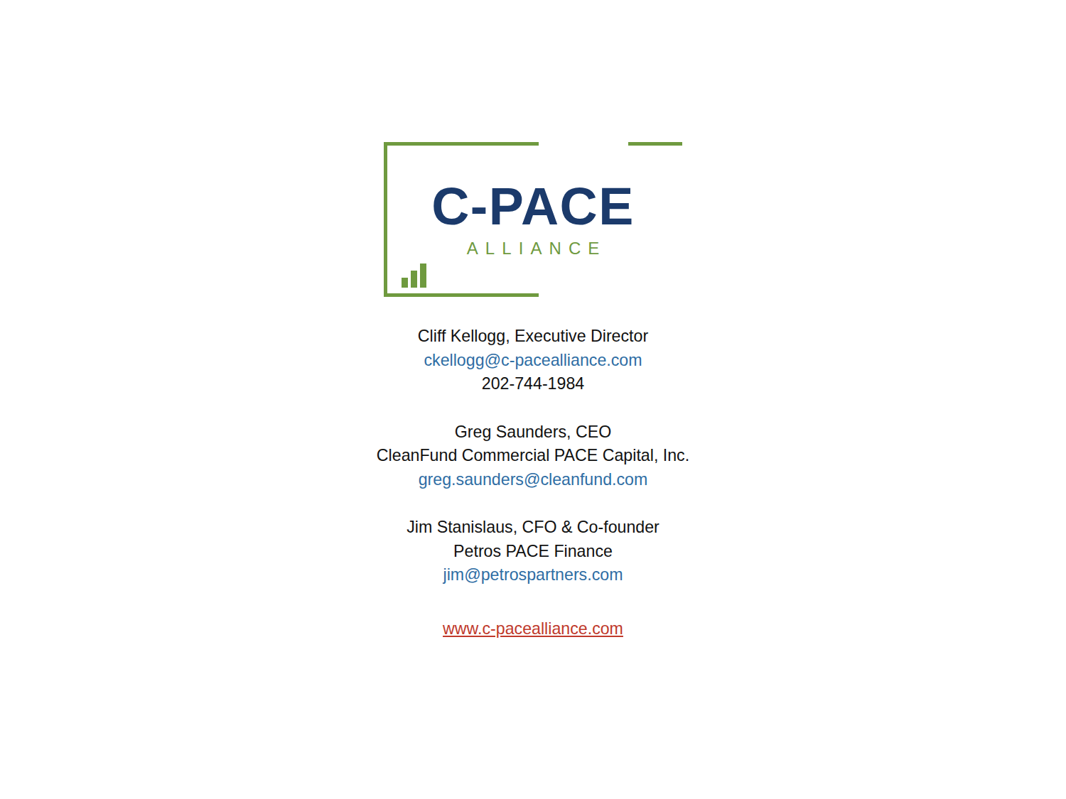C-PACE
ALLIANCE
Cliff Kellogg, Executive Director
ckellogg@c-pacealliance.com
202-744-1984
Greg Saunders, CEO
CleanFund Commercial PACE Capital, Inc.
greg.saunders@cleanfund.com
Jim Stanislaus, CFO & Co-founder
Petros PACE Finance
jim@petrospartners.com
www.c-pacealliance.com